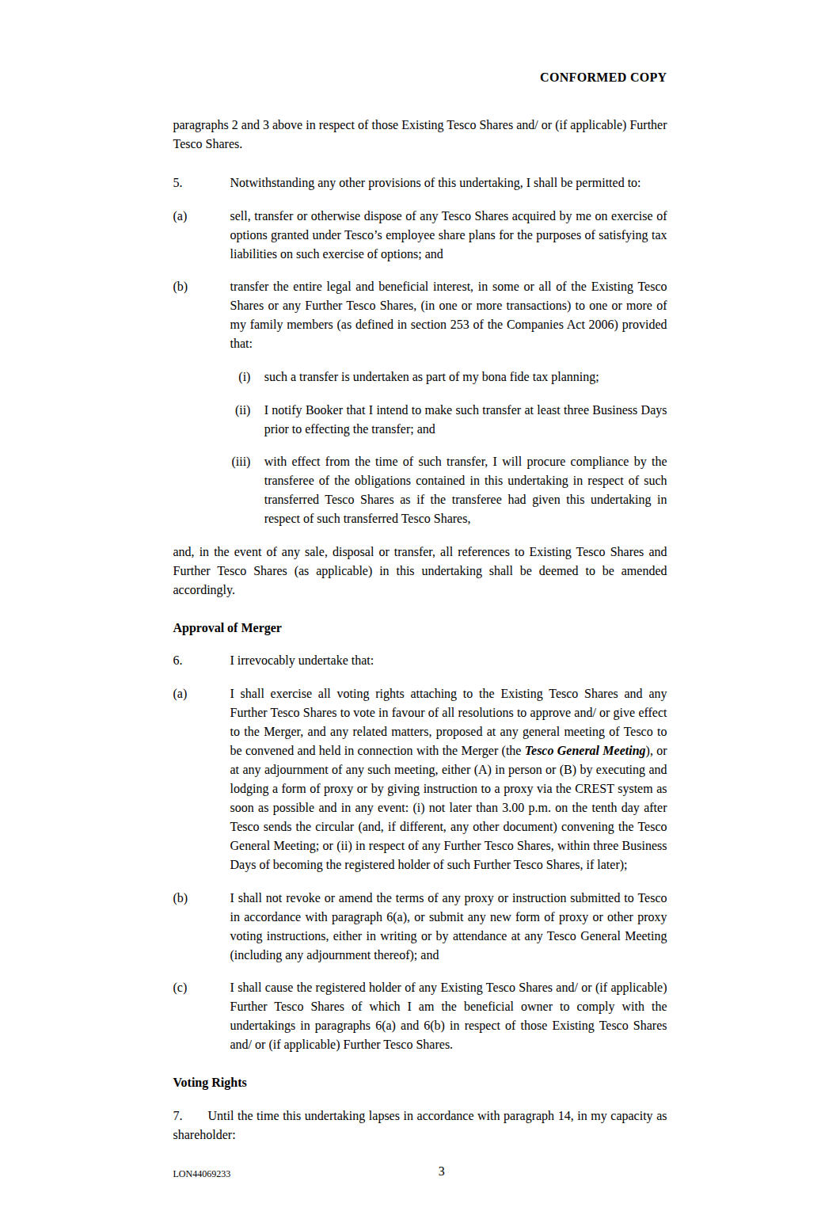CONFORMED COPY
paragraphs 2 and 3 above in respect of those Existing Tesco Shares and/ or (if applicable) Further Tesco Shares.
5.
Notwithstanding any other provisions of this undertaking, I shall be permitted to:
(a)
sell, transfer or otherwise dispose of any Tesco Shares acquired by me on exercise of options granted under Tesco’s employee share plans for the purposes of satisfying tax liabilities on such exercise of options; and
(b)
transfer the entire legal and beneficial interest, in some or all of the Existing Tesco Shares or any Further Tesco Shares, (in one or more transactions) to one or more of my family members (as defined in section 253 of the Companies Act 2006) provided that:
(i)
such a transfer is undertaken as part of my bona fide tax planning;
(ii)
I notify Booker that I intend to make such transfer at least three Business Days prior to effecting the transfer; and
(iii)
with effect from the time of such transfer, I will procure compliance by the transferee of the obligations contained in this undertaking in respect of such transferred Tesco Shares as if the transferee had given this undertaking in respect of such transferred Tesco Shares,
and, in the event of any sale, disposal or transfer, all references to Existing Tesco Shares and Further Tesco Shares (as applicable) in this undertaking shall be deemed to be amended accordingly.
Approval of Merger
6.
I irrevocably undertake that:
(a)
I shall exercise all voting rights attaching to the Existing Tesco Shares and any Further Tesco Shares to vote in favour of all resolutions to approve and/ or give effect to the Merger, and any related matters, proposed at any general meeting of Tesco to be convened and held in connection with the Merger (the Tesco General Meeting), or at any adjournment of any such meeting, either (A) in person or (B) by executing and lodging a form of proxy or by giving instruction to a proxy via the CREST system as soon as possible and in any event: (i) not later than 3.00 p.m. on the tenth day after Tesco sends the circular (and, if different, any other document) convening the Tesco General Meeting; or (ii) in respect of any Further Tesco Shares, within three Business Days of becoming the registered holder of such Further Tesco Shares, if later);
(b)
I shall not revoke or amend the terms of any proxy or instruction submitted to Tesco in accordance with paragraph 6(a), or submit any new form of proxy or other proxy voting instructions, either in writing or by attendance at any Tesco General Meeting (including any adjournment thereof); and
(c)
I shall cause the registered holder of any Existing Tesco Shares and/ or (if applicable) Further Tesco Shares of which I am the beneficial owner to comply with the undertakings in paragraphs 6(a) and 6(b) in respect of those Existing Tesco Shares and/ or (if applicable) Further Tesco Shares.
Voting Rights
7.  Until the time this undertaking lapses in accordance with paragraph 14, in my capacity as shareholder:
LON44069233
3